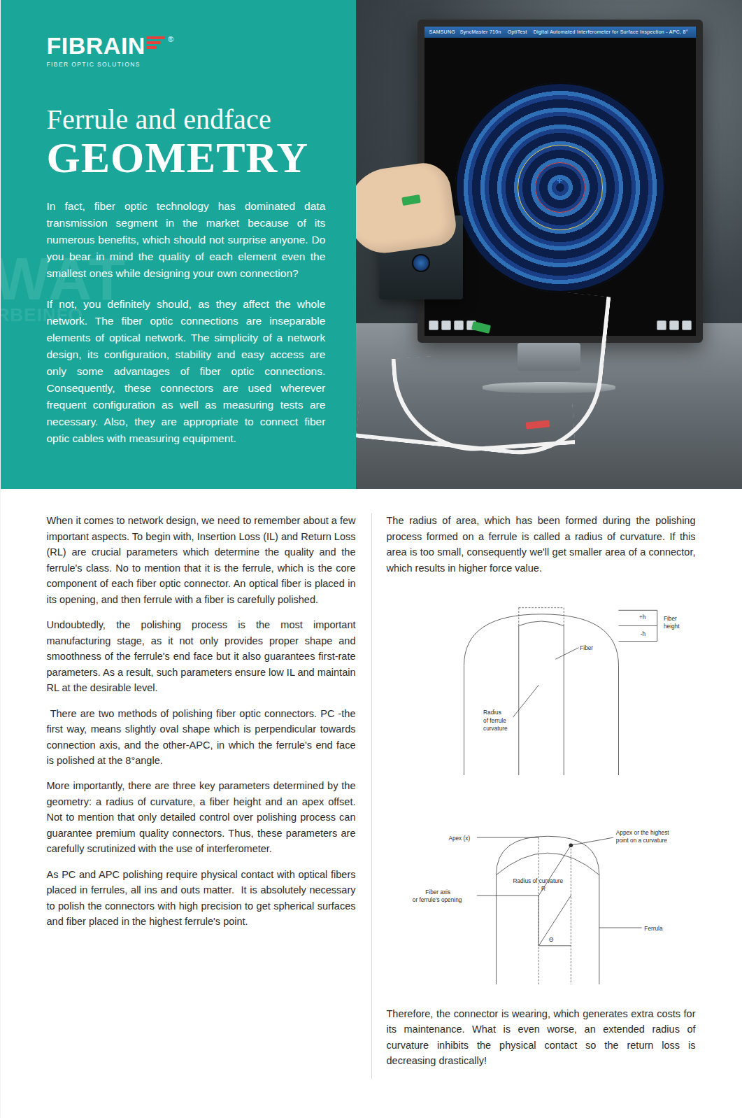FIBRAIN ®
Fiber Optic Solutions
Ferrule and endface GEOMETRY
In fact, fiber optic technology has dominated data transmission segment in the market because of its numerous benefits, which should not surprise anyone. Do you bear in mind the quality of each element even the smallest ones while designing your own connection?
If not, you definitely should, as they affect the whole network. The fiber optic connections are inseparable elements of optical network. The simplicity of a network design, its configuration, stability and easy access are only some advantages of fiber optic connections. Consequently, these connectors are used wherever frequent configuration as well as measuring tests are necessary. Also, they are appropriate to connect fiber optic cables with measuring equipment.
SAMSUNG SyncMaster 710n OptiTest Digital Automated Interferometer for Surface Inspection - APC, 8°
✛
SAMSUNG
When it comes to network design, we need to remember about a few important aspects. To begin with, Insertion Loss (IL) and Return Loss (RL) are crucial parameters which determine the quality and the ferrule's class. No to mention that it is the ferrule, which is the core component of each fiber optic connector. An optical fiber is placed in its opening, and then ferrule with a fiber is carefully polished.
Undoubtedly, the polishing process is the most important manufacturing stage, as it not only provides proper shape and smoothness of the ferrule's end face but it also guarantees first-rate parameters. As a result, such parameters ensure low IL and maintain RL at the desirable level.
There are two methods of polishing fiber optic connectors. PC -the first way, means slightly oval shape which is perpendicular towards connection axis, and the other-APC, in which the ferrule's end face is polished at the 8°angle.
More importantly, there are three key parameters determined by the geometry: a radius of curvature, a fiber height and an apex offset. Not to mention that only detailed control over polishing process can guarantee premium quality connectors. Thus, these parameters are carefully scrutinized with the use of interferometer.
As PC and APC polishing require physical contact with optical fibers placed in ferrules, all ins and outs matter. It is absolutely necessary to polish the connectors with high precision to get spherical surfaces and fiber placed in the highest ferrule's point.
The radius of area, which has been formed during the polishing process formed on a ferrule is called a radius of curvature. If this area is too small, consequently we'll get smaller area of a connector, which results in higher force value.
+h -h Fiber height Fiber Radius of ferrule curvature
Appex or the highest point on a curvature Apex (x) Fiber axis or ferrule's opening Radius of curvature R Θ Ferrula
Therefore, the connector is wearing, which generates extra costs for its maintenance. What is even worse, an extended radius of curvature inhibits the physical contact so the return loss is decreasing drastically!